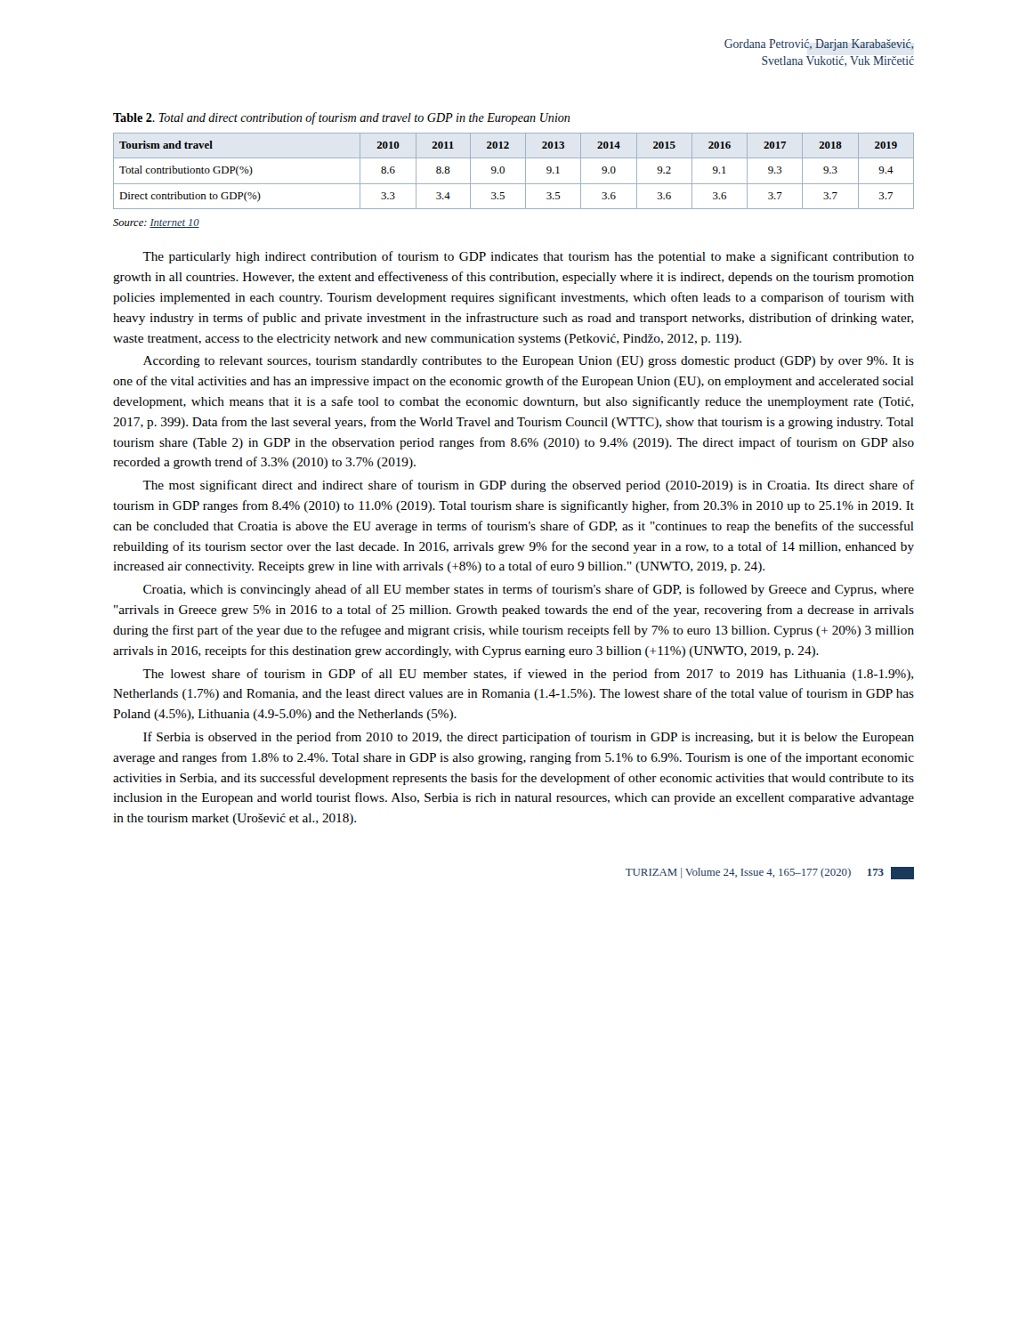Gordana Petrović, Darjan Karabašević,
Svetlana Vukotić, Vuk Mirčetić
Table 2. Total and direct contribution of tourism and travel to GDP in the European Union
| Tourism and travel | 2010 | 2011 | 2012 | 2013 | 2014 | 2015 | 2016 | 2017 | 2018 | 2019 |
| --- | --- | --- | --- | --- | --- | --- | --- | --- | --- | --- |
| Total contributionto GDP(%) | 8.6 | 8.8 | 9.0 | 9.1 | 9.0 | 9.2 | 9.1 | 9.3 | 9.3 | 9.4 |
| Direct contribution to GDP(%) | 3.3 | 3.4 | 3.5 | 3.5 | 3.6 | 3.6 | 3.6 | 3.7 | 3.7 | 3.7 |
Source: Internet 10
The particularly high indirect contribution of tourism to GDP indicates that tourism has the potential to make a significant contribution to growth in all countries. However, the extent and effectiveness of this contribution, especially where it is indirect, depends on the tourism promotion policies implemented in each country. Tourism development requires significant investments, which often leads to a comparison of tourism with heavy industry in terms of public and private investment in the infrastructure such as road and transport networks, distribution of drinking water, waste treatment, access to the electricity network and new communication systems (Petković, Pindžo, 2012, p. 119).
According to relevant sources, tourism standardly contributes to the European Union (EU) gross domestic product (GDP) by over 9%. It is one of the vital activities and has an impressive impact on the economic growth of the European Union (EU), on employment and accelerated social development, which means that it is a safe tool to combat the economic downturn, but also significantly reduce the unemployment rate (Totić, 2017, p. 399). Data from the last several years, from the World Travel and Tourism Council (WTTC), show that tourism is a growing industry. Total tourism share (Table 2) in GDP in the observation period ranges from 8.6% (2010) to 9.4% (2019). The direct impact of tourism on GDP also recorded a growth trend of 3.3% (2010) to 3.7% (2019).
The most significant direct and indirect share of tourism in GDP during the observed period (2010-2019) is in Croatia. Its direct share of tourism in GDP ranges from 8.4% (2010) to 11.0% (2019). Total tourism share is significantly higher, from 20.3% in 2010 up to 25.1% in 2019. It can be concluded that Croatia is above the EU average in terms of tourism's share of GDP, as it "continues to reap the benefits of the successful rebuilding of its tourism sector over the last decade. In 2016, arrivals grew 9% for the second year in a row, to a total of 14 million, enhanced by increased air connectivity. Receipts grew in line with arrivals (+8%) to a total of euro 9 billion." (UNWTO, 2019, p. 24).
Croatia, which is convincingly ahead of all EU member states in terms of tourism's share of GDP, is followed by Greece and Cyprus, where "arrivals in Greece grew 5% in 2016 to a total of 25 million. Growth peaked towards the end of the year, recovering from a decrease in arrivals during the first part of the year due to the refugee and migrant crisis, while tourism receipts fell by 7% to euro 13 billion. Cyprus (+ 20%) 3 million arrivals in 2016, receipts for this destination grew accordingly, with Cyprus earning euro 3 billion (+11%) (UNWTO, 2019, p. 24).
The lowest share of tourism in GDP of all EU member states, if viewed in the period from 2017 to 2019 has Lithuania (1.8-1.9%), Netherlands (1.7%) and Romania, and the least direct values are in Romania (1.4-1.5%). The lowest share of the total value of tourism in GDP has Poland (4.5%), Lithuania (4.9-5.0%) and the Netherlands (5%).
If Serbia is observed in the period from 2010 to 2019, the direct participation of tourism in GDP is increasing, but it is below the European average and ranges from 1.8% to 2.4%. Total share in GDP is also growing, ranging from 5.1% to 6.9%. Tourism is one of the important economic activities in Serbia, and its successful development represents the basis for the development of other economic activities that would contribute to its inclusion in the European and world tourist flows. Also, Serbia is rich in natural resources, which can provide an excellent comparative advantage in the tourism market (Urošević et al., 2018).
TURIZAM | Volume 24, Issue 4, 165–177 (2020) 173